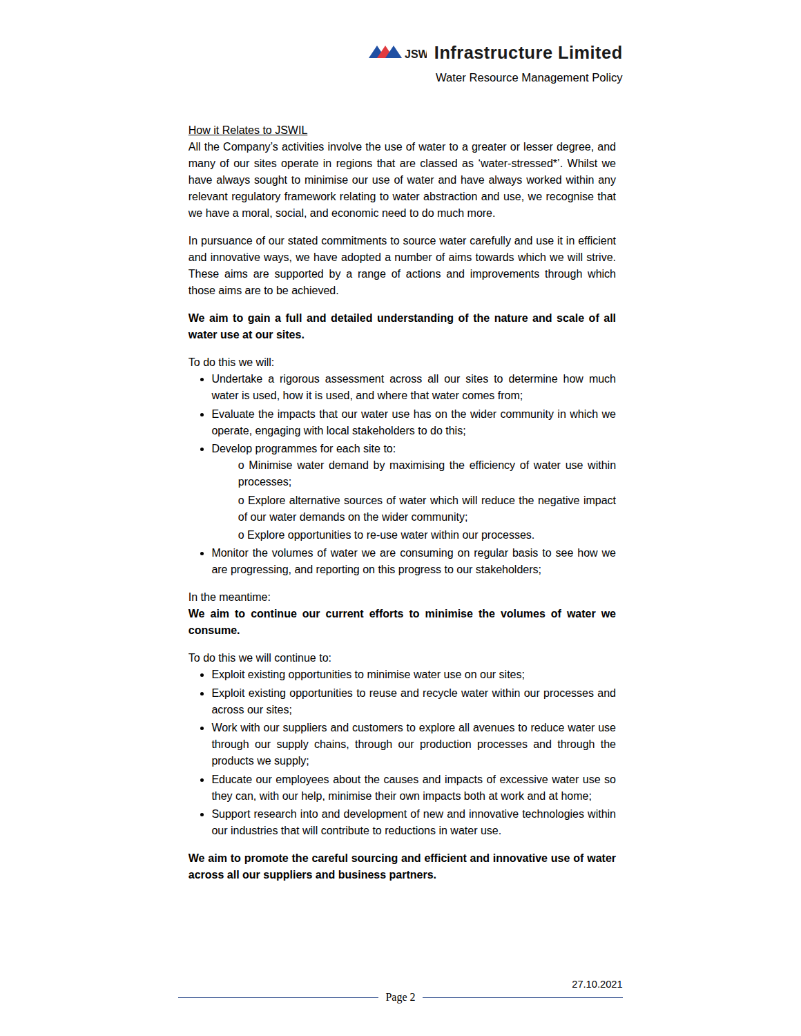JSW Infrastructure Limited
Water Resource Management Policy
How it Relates to JSWIL
All the Company’s activities involve the use of water to a greater or lesser degree, and many of our sites operate in regions that are classed as ‘water-stressed*’. Whilst we have always sought to minimise our use of water and have always worked within any relevant regulatory framework relating to water abstraction and use, we recognise that we have a moral, social, and economic need to do much more.
In pursuance of our stated commitments to source water carefully and use it in efficient and innovative ways, we have adopted a number of aims towards which we will strive. These aims are supported by a range of actions and improvements through which those aims are to be achieved.
We aim to gain a full and detailed understanding of the nature and scale of all water use at our sites.
To do this we will:
Undertake a rigorous assessment across all our sites to determine how much water is used, how it is used, and where that water comes from;
Evaluate the impacts that our water use has on the wider community in which we operate, engaging with local stakeholders to do this;
Develop programmes for each site to:
Minimise water demand by maximising the efficiency of water use within processes;
Explore alternative sources of water which will reduce the negative impact of our water demands on the wider community;
Explore opportunities to re-use water within our processes.
Monitor the volumes of water we are consuming on regular basis to see how we are progressing, and reporting on this progress to our stakeholders;
In the meantime:
We aim to continue our current efforts to minimise the volumes of water we consume.
To do this we will continue to:
Exploit existing opportunities to minimise water use on our sites;
Exploit existing opportunities to reuse and recycle water within our processes and across our sites;
Work with our suppliers and customers to explore all avenues to reduce water use through our supply chains, through our production processes and through the products we supply;
Educate our employees about the causes and impacts of excessive water use so they can, with our help, minimise their own impacts both at work and at home;
Support research into and development of new and innovative technologies within our industries that will contribute to reductions in water use.
We aim to promote the careful sourcing and efficient and innovative use of water across all our suppliers and business partners.
27.10.2021
Page 2